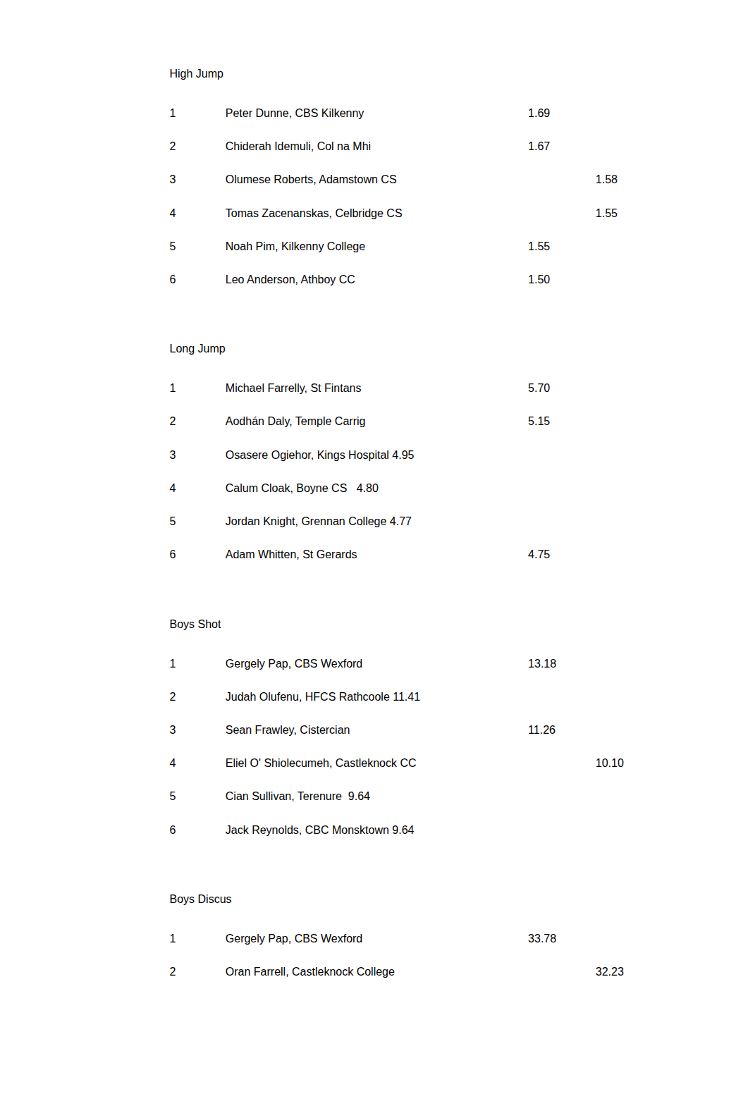High Jump
| 1 | Peter Dunne, CBS Kilkenny | 1.69 | |
| 2 | Chiderah Idemuli, Col na Mhi | 1.67 | |
| 3 | Olumese Roberts, Adamstown CS | | 1.58 |
| 4 | Tomas Zacenanskas, Celbridge CS | | 1.55 |
| 5 | Noah Pim, Kilkenny College | 1.55 | |
| 6 | Leo Anderson, Athboy CC | 1.50 | |
Long Jump
| 1 | Michael Farrelly, St Fintans | 5.70 | |
| 2 | Aodhán Daly, Temple Carrig | 5.15 | |
| 3 | Osasere Ogiehor, Kings Hospital 4.95 | | |
| 4 | Calum Cloak, Boyne CS 4.80 | | |
| 5 | Jordan Knight, Grennan College 4.77 | | |
| 6 | Adam Whitten, St Gerards | 4.75 | |
Boys Shot
| 1 | Gergely Pap, CBS Wexford | 13.18 | |
| 2 | Judah Olufenu, HFCS Rathcoole 11.41 | | |
| 3 | Sean Frawley, Cistercian | 11.26 | |
| 4 | Eliel O' Shiolecumeh, Castleknock CC | | 10.10 |
| 5 | Cian Sullivan, Terenure 9.64 | | |
| 6 | Jack Reynolds, CBC Monsktown 9.64 | | |
Boys Discus
| 1 | Gergely Pap, CBS Wexford | 33.78 | |
| 2 | Oran Farrell, Castleknock College | | 32.23 |